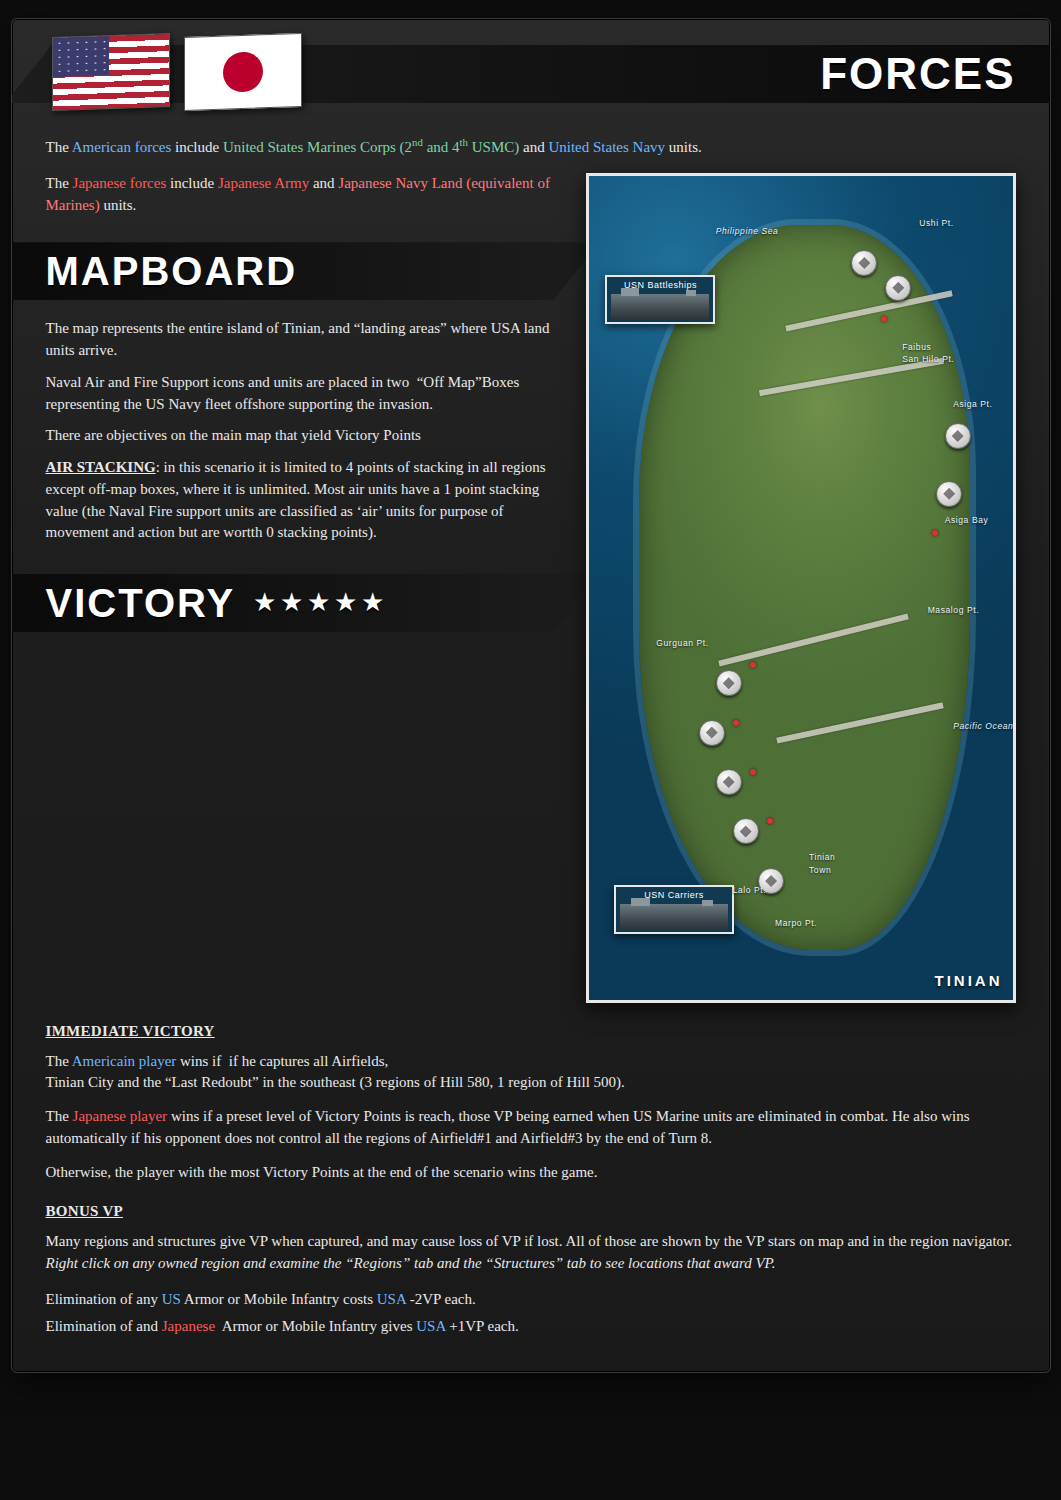Forces
The American forces include United States Marines Corps (2nd and 4th USMC) and United States Navy units.
The Japanese forces include Japanese Army and Japanese Navy Land (equivalent of Marines) units.
Mapboard
The map represents the entire island of Tinian, and “landing areas” where USA land units arrive.
Naval Air and Fire Support icons and units are placed in two “Off Map”Boxes representing the US Navy fleet offshore supporting the invasion.
There are objectives on the main map that yield Victory Points
AIR STACKING: in this scenario it is limited to 4 points of stacking in all regions except off-map boxes, where it is unlimited. Most air units have a 1 point stacking value (the Naval Fire support units are classified as ‘air’ units for purpose of movement and action but are wortth 0 stacking points).
Victory
★★★★★
USN Battleships
USN Carriers
Philippine Sea Ushi Pt. Faibus
San Hilo Pt. Asiga Pt. Asiga Bay Masalog Pt. Gurguan Pt. Lalo Pt. Marpo Pt. Pacific Ocean Tinian
Town TINIAN
IMMEDIATE VICTORY
The Americain player wins if if he captures all Airfields,
Tinian City and the “Last Redoubt” in the southeast (3 regions of Hill 580, 1 region of Hill 500).
The Japanese player wins if a preset level of Victory Points is reach, those VP being earned when US Marine units are eliminated in combat. He also wins automatically if his opponent does not control all the regions of Airfield#1 and Airfield#3 by the end of Turn 8.
Otherwise, the player with the most Victory Points at the end of the scenario wins the game.
BONUS VP
Many regions and structures give VP when captured, and may cause loss of VP if lost. All of those are shown by the VP stars on map and in the region navigator. Right click on any owned region and examine the “Regions” tab and the “Structures” tab to see locations that award VP.
Elimination of any US Armor or Mobile Infantry costs USA -2VP each.
Elimination of and Japanese Armor or Mobile Infantry gives USA +1VP each.